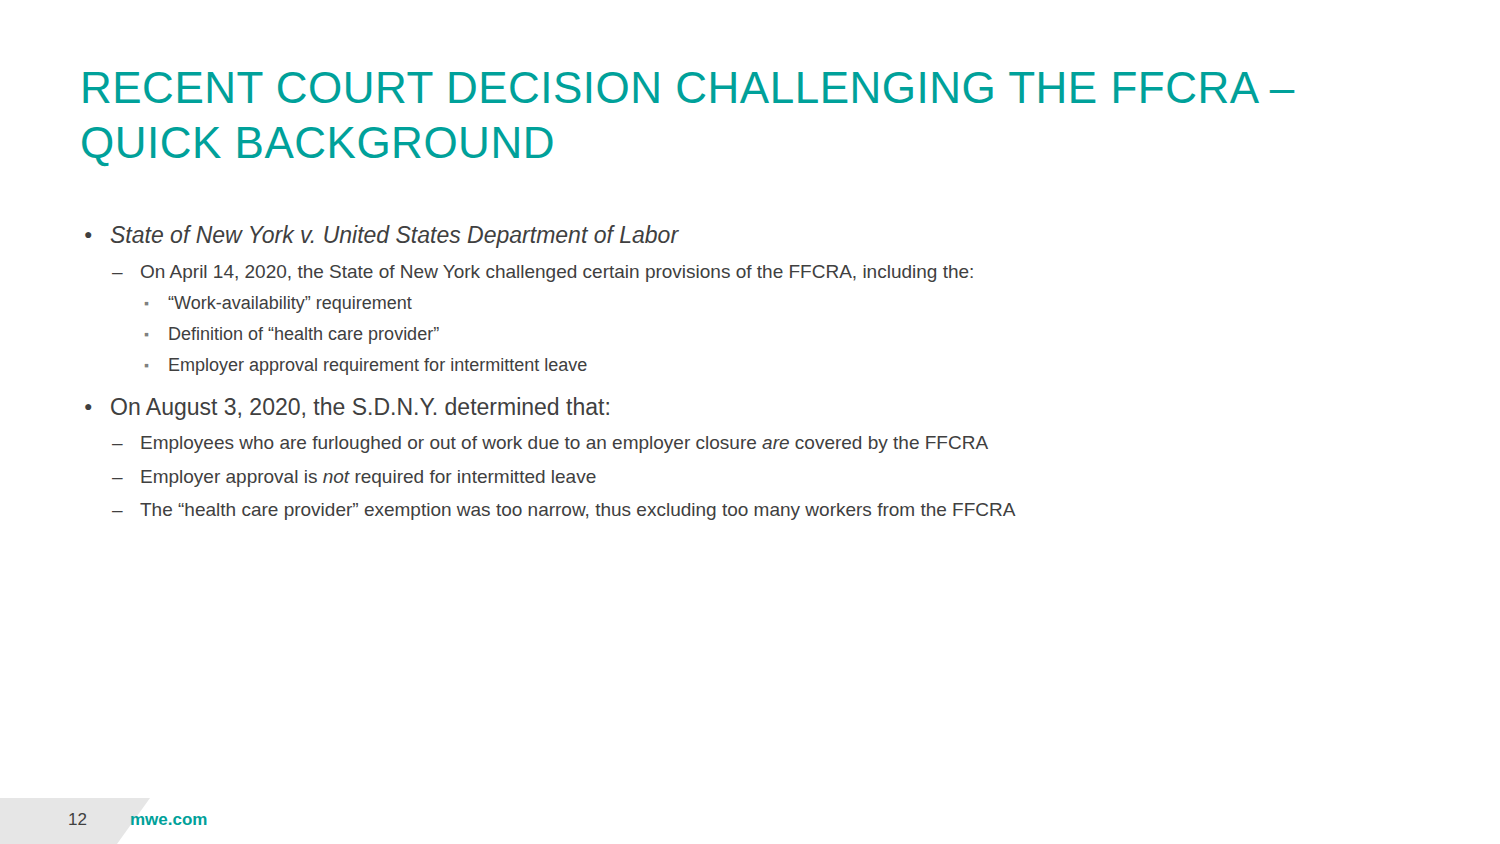Recent Court Decision Challenging the FFCRA – Quick Background
State of New York v. United States Department of Labor
On April 14, 2020, the State of New York challenged certain provisions of the FFCRA, including the:
“Work-availability” requirement
Definition of “health care provider”
Employer approval requirement for intermittent leave
On August 3, 2020, the S.D.N.Y. determined that:
Employees who are furloughed or out of work due to an employer closure are covered by the FFCRA
Employer approval is not required for intermitted leave
The “health care provider” exemption was too narrow, thus excluding too many workers from the FFCRA
12
mwe.com